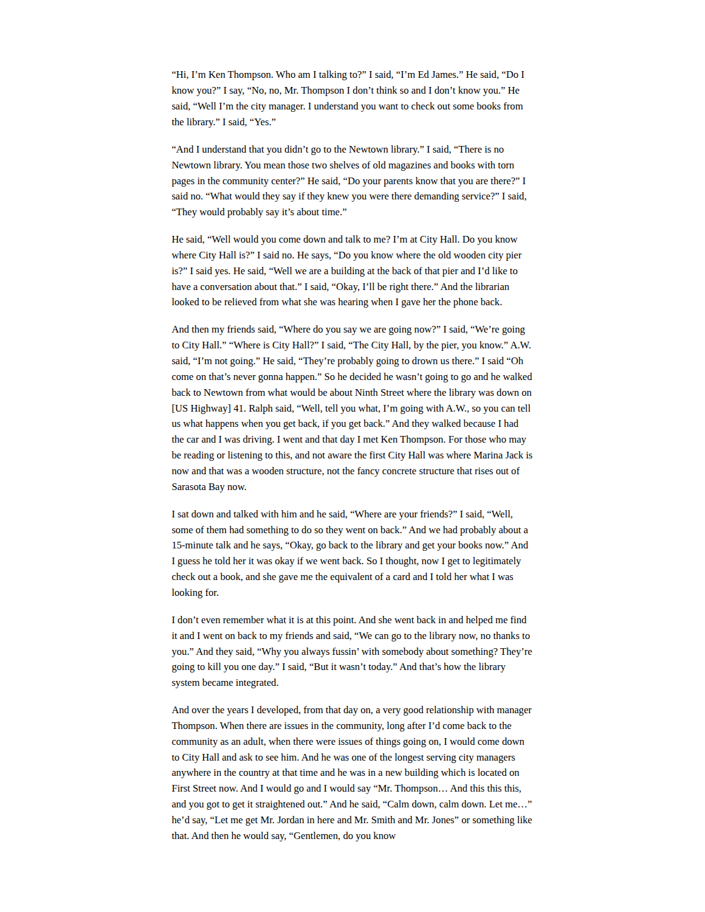“Hi, I’m Ken Thompson. Who am I talking to?” I said, “I’m Ed James.” He said, “Do I know you?” I say, “No, no, Mr. Thompson I don’t think so and I don’t know you.” He said, “Well I’m the city manager. I understand you want to check out some books from the library.” I said, “Yes.”
“And I understand that you didn’t go to the Newtown library.” I said, “There is no Newtown library. You mean those two shelves of old magazines and books with torn pages in the community center?” He said, “Do your parents know that you are there?” I said no. “What would they say if they knew you were there demanding service?” I said, “They would probably say it’s about time.”
He said, “Well would you come down and talk to me? I’m at City Hall. Do you know where City Hall is?” I said no. He says, “Do you know where the old wooden city pier is?” I said yes. He said, “Well we are a building at the back of that pier and I’d like to have a conversation about that.” I said, “Okay, I’ll be right there.” And the librarian looked to be relieved from what she was hearing when I gave her the phone back.
And then my friends said, “Where do you say we are going now?” I said, “We’re going to City Hall.” “Where is City Hall?” I said, “The City Hall, by the pier, you know.” A.W. said, “I’m not going.” He said, “They’re probably going to drown us there.” I said “Oh come on that’s never gonna happen.” So he decided he wasn’t going to go and he walked back to Newtown from what would be about Ninth Street where the library was down on [US Highway] 41. Ralph said, “Well, tell you what, I’m going with A.W., so you can tell us what happens when you get back, if you get back.” And they walked because I had the car and I was driving. I went and that day I met Ken Thompson. For those who may be reading or listening to this, and not aware the first City Hall was where Marina Jack is now and that was a wooden structure, not the fancy concrete structure that rises out of Sarasota Bay now.
I sat down and talked with him and he said, “Where are your friends?” I said, “Well, some of them had something to do so they went on back.” And we had probably about a 15-minute talk and he says, “Okay, go back to the library and get your books now.” And I guess he told her it was okay if we went back. So I thought, now I get to legitimately check out a book, and she gave me the equivalent of a card and I told her what I was looking for.
I don’t even remember what it is at this point. And she went back in and helped me find it and I went on back to my friends and said, “We can go to the library now, no thanks to you.” And they said, “Why you always fussin’ with somebody about something? They’re going to kill you one day.” I said, “But it wasn’t today.” And that’s how the library system became integrated.
And over the years I developed, from that day on, a very good relationship with manager Thompson. When there are issues in the community, long after I’d come back to the community as an adult, when there were issues of things going on, I would come down to City Hall and ask to see him. And he was one of the longest serving city managers anywhere in the country at that time and he was in a new building which is located on First Street now. And I would go and I would say “Mr. Thompson… And this this this, and you got to get it straightened out.” And he said, “Calm down, calm down. Let me…” he’d say, “Let me get Mr. Jordan in here and Mr. Smith and Mr. Jones” or something like that. And then he would say, “Gentlemen, do you know